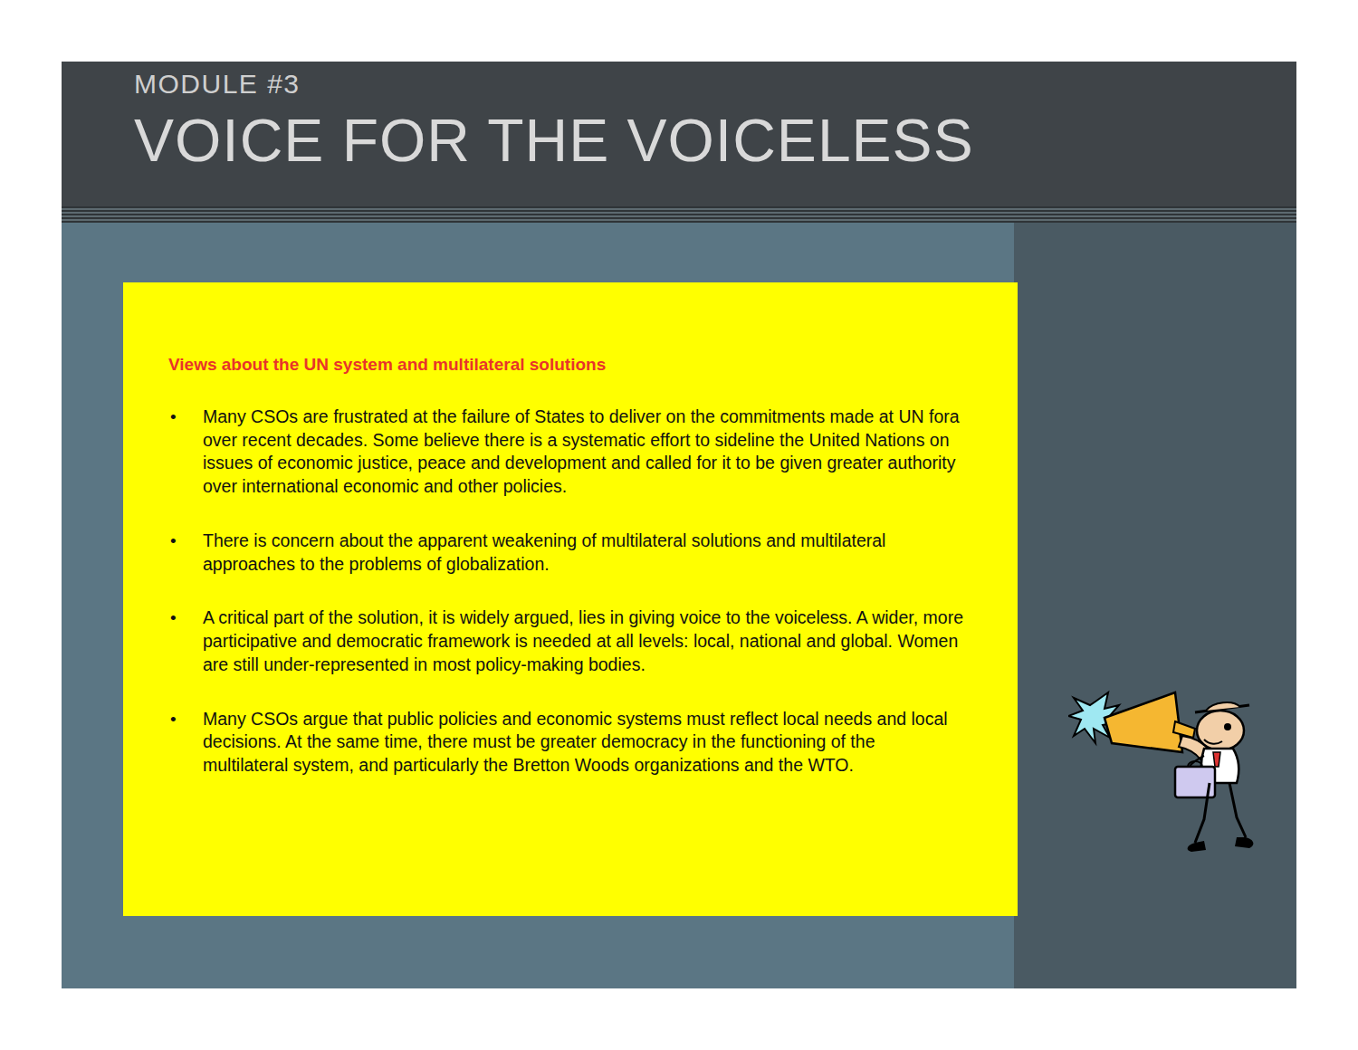MODULE #3
VOICE FOR THE VOICELESS
Views about the UN system and multilateral solutions
Many CSOs are frustrated at the failure of States to deliver on the commitments made at UN fora over recent decades. Some believe there is a systematic effort to sideline the United Nations on issues of economic justice, peace and development and called for it to be given greater authority over international economic and other policies.
There is concern about the apparent weakening of multilateral solutions and multilateral approaches to the problems of globalization.
A critical part of the solution, it is widely argued, lies in giving voice to the voiceless. A wider, more participative and democratic framework is needed at all levels: local, national and global. Women are still under-represented in most policy-making bodies.
Many CSOs argue that public policies and economic systems must reflect local needs and local decisions. At the same time, there must be greater democracy in the functioning of the multilateral system, and particularly the Bretton Woods organizations and the WTO.